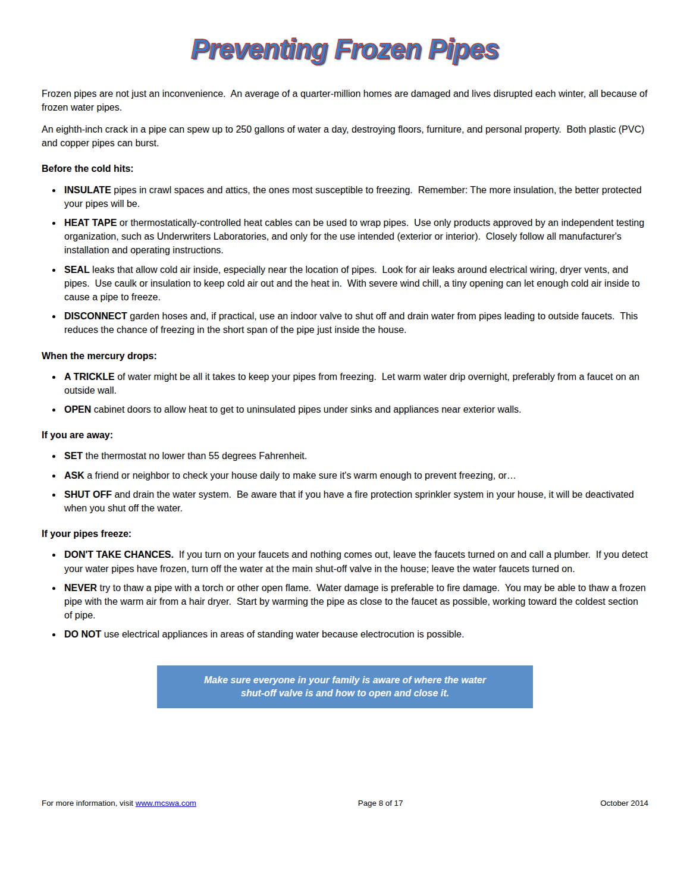Preventing Frozen Pipes
Frozen pipes are not just an inconvenience. An average of a quarter-million homes are damaged and lives disrupted each winter, all because of frozen water pipes.
An eighth-inch crack in a pipe can spew up to 250 gallons of water a day, destroying floors, furniture, and personal property. Both plastic (PVC) and copper pipes can burst.
Before the cold hits:
INSULATE pipes in crawl spaces and attics, the ones most susceptible to freezing. Remember: The more insulation, the better protected your pipes will be.
HEAT TAPE or thermostatically-controlled heat cables can be used to wrap pipes. Use only products approved by an independent testing organization, such as Underwriters Laboratories, and only for the use intended (exterior or interior). Closely follow all manufacturer's installation and operating instructions.
SEAL leaks that allow cold air inside, especially near the location of pipes. Look for air leaks around electrical wiring, dryer vents, and pipes. Use caulk or insulation to keep cold air out and the heat in. With severe wind chill, a tiny opening can let enough cold air inside to cause a pipe to freeze.
DISCONNECT garden hoses and, if practical, use an indoor valve to shut off and drain water from pipes leading to outside faucets. This reduces the chance of freezing in the short span of the pipe just inside the house.
When the mercury drops:
A TRICKLE of water might be all it takes to keep your pipes from freezing. Let warm water drip overnight, preferably from a faucet on an outside wall.
OPEN cabinet doors to allow heat to get to uninsulated pipes under sinks and appliances near exterior walls.
If you are away:
SET the thermostat no lower than 55 degrees Fahrenheit.
ASK a friend or neighbor to check your house daily to make sure it's warm enough to prevent freezing, or…
SHUT OFF and drain the water system. Be aware that if you have a fire protection sprinkler system in your house, it will be deactivated when you shut off the water.
If your pipes freeze:
DON'T TAKE CHANCES. If you turn on your faucets and nothing comes out, leave the faucets turned on and call a plumber. If you detect your water pipes have frozen, turn off the water at the main shut-off valve in the house; leave the water faucets turned on.
NEVER try to thaw a pipe with a torch or other open flame. Water damage is preferable to fire damage. You may be able to thaw a frozen pipe with the warm air from a hair dryer. Start by warming the pipe as close to the faucet as possible, working toward the coldest section of pipe.
DO NOT use electrical appliances in areas of standing water because electrocution is possible.
Make sure everyone in your family is aware of where the water
shut-off valve is and how to open and close it.
For more information, visit www.mcswa.com
Page 8 of 17
October 2014